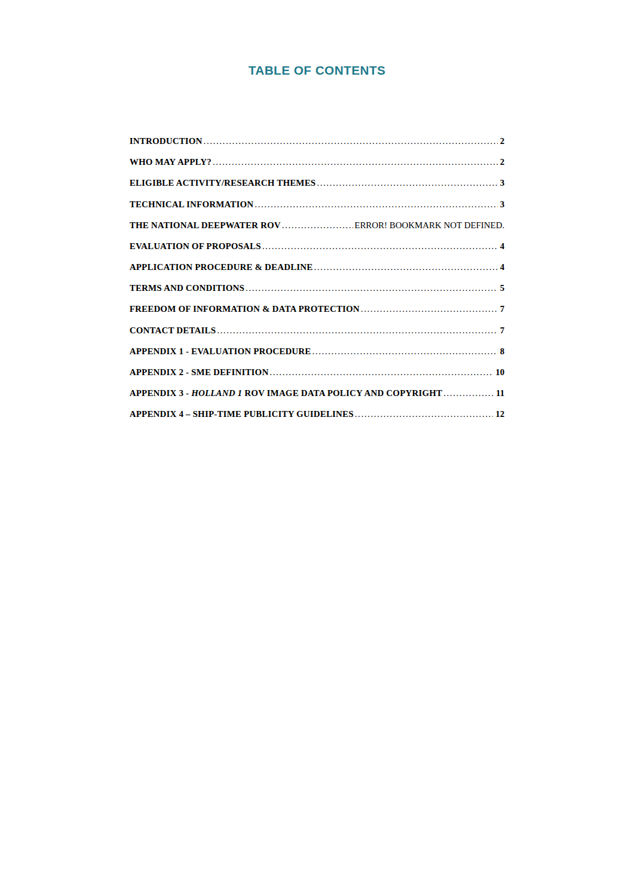TABLE OF CONTENTS
INTRODUCTION ........................................................................................................................................... 2
WHO MAY APPLY? ....................................................................................................................................... 2
ELIGIBLE ACTIVITY/RESEARCH THEMES ................................................................................................ 3
TECHNICAL INFORMATION ......................................................................................................................... 3
THE NATIONAL DEEPWATER ROV ............................................. ERROR! BOOKMARK NOT DEFINED.
EVALUATION OF PROPOSALS ....................................................................................................................... 4
APPLICATION PROCEDURE & DEADLINE ................................................................................................ 4
TERMS AND CONDITIONS .............................................................................................................................. 5
FREEDOM OF INFORMATION & DATA PROTECTION .......................................................................... 7
CONTACT DETAILS ....................................................................................................................................... 7
APPENDIX 1 - EVALUATION PROCEDURE ................................................................................................ 8
APPENDIX 2 - SME DEFINITION ................................................................................................................. 10
APPENDIX 3 - HOLLAND 1 ROV IMAGE DATA POLICY AND COPYRIGHT ..................................... 11
APPENDIX 4 – SHIP-TIME PUBLICITY GUIDELINES ............................................................................. 12